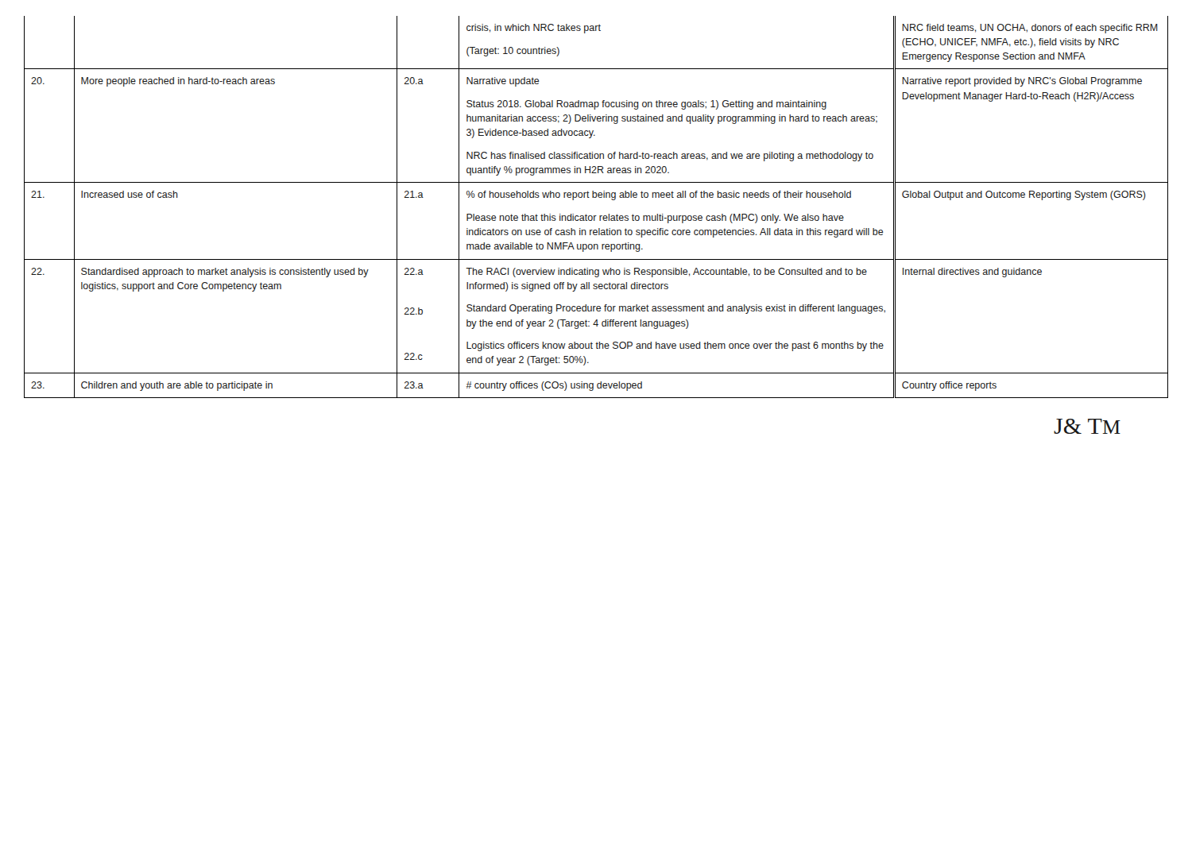| | | | crisis, in which NRC takes part (Target: 10 countries) | NRC field teams, UN OCHA, donors of each specific RRM (ECHO, UNICEF, NMFA, etc.), field visits by NRC Emergency Response Section and NMFA |
| 20. | More people reached in hard-to-reach areas | 20.a | Narrative update Status 2018. Global Roadmap focusing on three goals; 1) Getting and maintaining humanitarian access; 2) Delivering sustained and quality programming in hard to reach areas; 3) Evidence-based advocacy. NRC has finalised classification of hard-to-reach areas, and we are piloting a methodology to quantify % programmes in H2R areas in 2020. | Narrative report provided by NRC's Global Programme Development Manager Hard-to-Reach (H2R)/Access |
| 21. | Increased use of cash | 21.a | % of households who report being able to meet all of the basic needs of their household Please note that this indicator relates to multi-purpose cash (MPC) only. We also have indicators on use of cash in relation to specific core competencies. All data in this regard will be made available to NMFA upon reporting. | Global Output and Outcome Reporting System (GORS) |
| 22. | Standardised approach to market analysis is consistently used by logistics, support and Core Competency team | 22.a 22.b 22.c | The RACI (overview indicating who is Responsible, Accountable, to be Consulted and to be Informed) is signed off by all sectoral directors Standard Operating Procedure for market assessment and analysis exist in different languages, by the end of year 2 (Target: 4 different languages) Logistics officers know about the SOP and have used them once over the past 6 months by the end of year 2 (Target: 50%). | Internal directives and guidance |
| 23. | Children and youth are able to participate in | 23.a | # country offices (COs) using developed | Country office reports |
J& TM